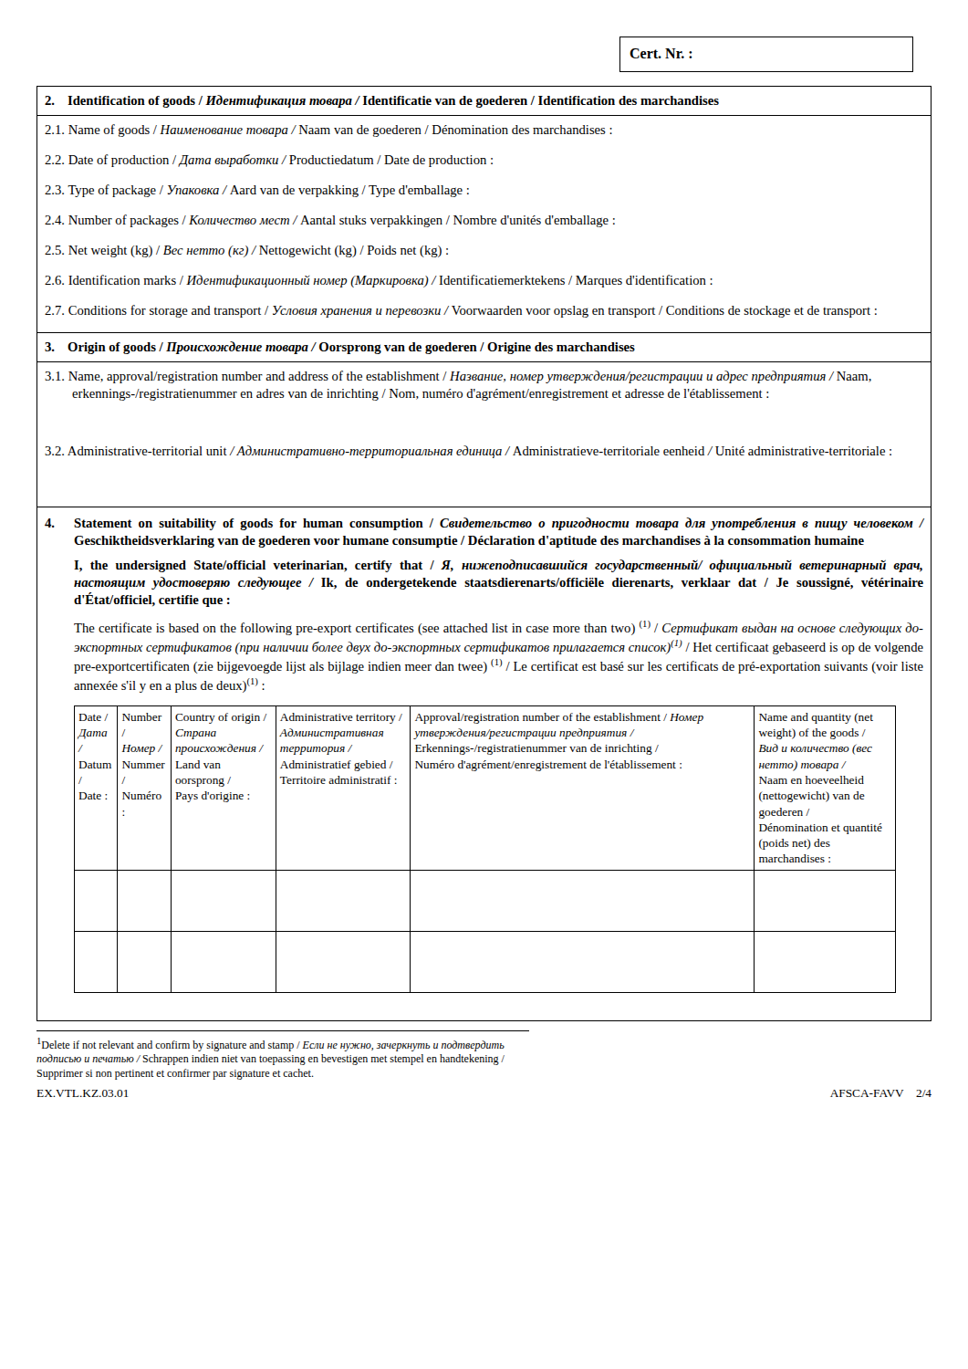Cert. Nr. :
2. Identification of goods / Идентификация товара / Identificatie van de goederen / Identification des marchandises
2.1. Name of goods / Наименование товара / Naam van de goederen / Dénomination des marchandises :
2.2. Date of production / Дата выработки / Productiedatum / Date de production :
2.3. Type of package / Упаковка / Aard van de verpakking / Type d'emballage :
2.4. Number of packages / Количество мест / Aantal stuks verpakkingen / Nombre d'unités d'emballage :
2.5. Net weight (kg) / Вес нетто (кг) / Nettogewicht (kg) / Poids net (kg) :
2.6. Identification marks / Идентификационный номер (Маркировка) / Identificatiemerktekens / Marques d'identification :
2.7. Conditions for storage and transport / Условия хранения и перевозки / Voorwaarden voor opslag en transport / Conditions de stockage et de transport :
3. Origin of goods / Происхождение товара / Oorsprong van de goederen / Origine des marchandises
3.1. Name, approval/registration number and address of the establishment / Название, номер утверждения/регистрации и адрес предприятия / Naam, erkennings-/registratienummer en adres van de inrichting / Nom, numéro d'agrément/enregistrement et adresse de l'établissement :
3.2. Administrative-territorial unit / Административно-территориальная единица / Administratieve-territoriale eenheid / Unité administrative-territoriale :
4. Statement on suitability of goods for human consumption / Свидетельство о пригодности товара для употребления в пищу человеком / Geschiktheidsverklaring van de goederen voor humane consumptie / Déclaration d'aptitude des marchandises à la consommation humaine
I, the undersigned State/official veterinarian, certify that / Я, нижеподписавшийся государственный/ официальный ветеринарный врач, настоящим удостоверяю следующее / Ik, de ondergetekende staatsdierenarts/officiële dierenarts, verklaar dat / Je soussigné, vétérinaire d'État/officiel, certifie que :
The certificate is based on the following pre-export certificates (see attached list in case more than two) (1) / Сертификат выдан на основе следующих до-экспортных сертификатов (при наличии более двух до-экспортных сертификатов прилагается список)(1) / Het certificaat gebaseerd is op de volgende pre-exportcertificaten (zie bijgevoegde lijst als bijlage indien meer dan twee) (1) / Le certificat est basé sur les certificats de pré-exportation suivants (voir liste annexée s'il y en a plus de deux)(1) :
| Date / Дата / Datum / Date : | Number / Номер / Nummer / Numéro : | Country of origin / Страна происхождения / Land van oorsprong / Pays d'origine : | Administrative territory / Административная территория / Administratief gebied / Territoire administratif : | Approval/registration number of the establishment / Номер утверждения/регистрации предприятия / Erkennings-/registratienummer van de inrichting / Numéro d'agrément/enregistrement de l'établissement : | Name and quantity (net weight) of the goods / Вид и количество (вес нетто) товара / Naam en hoeveelheid (nettogewicht) van de goederen / Dénomination et quantité (poids net) des marchandises : |
| --- | --- | --- | --- | --- | --- |
1Delete if not relevant and confirm by signature and stamp / Если не нужно, зачеркнуть и подтвердить подписью и печатью / Schrappen indien niet van toepassing en bevestigen met stempel en handtekening / Supprimer si non pertinent et confirmer par signature et cachet.
EX.VTL.KZ.03.01 AFSCA-FAVV 2/4